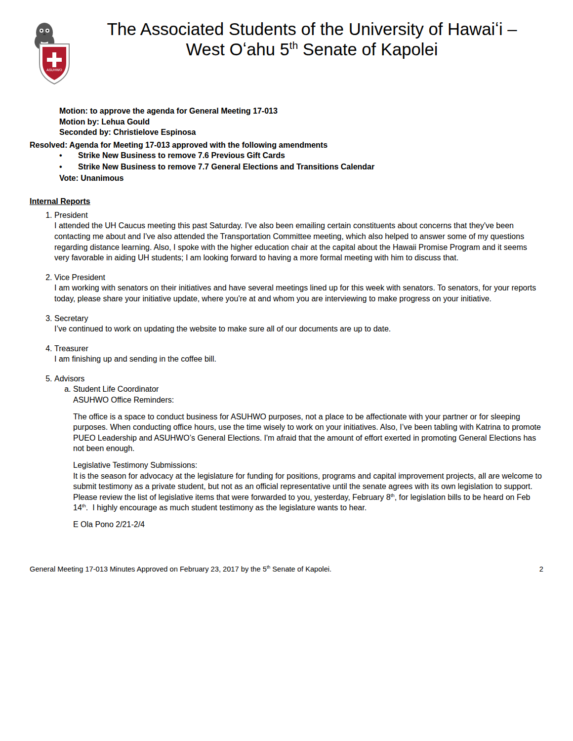ASUHWO
The Associated Students of the University of Hawaiʻi – West Oʻahu 5th Senate of Kapolei
Motion: to approve the agenda for General Meeting 17-013
Motion by: Lehua Gould
Seconded by: Christielove Espinosa
Resolved: Agenda for Meeting 17-013 approved with the following amendments
Strike New Business to remove 7.6 Previous Gift Cards
Strike New Business to remove 7.7 General Elections and Transitions Calendar
Vote: Unanimous
Internal Reports
President
I attended the UH Caucus meeting this past Saturday. I've also been emailing certain constituents about concerns that they've been contacting me about and I've also attended the Transportation Committee meeting, which also helped to answer some of my questions regarding distance learning. Also, I spoke with the higher education chair at the capital about the Hawaii Promise Program and it seems very favorable in aiding UH students; I am looking forward to having a more formal meeting with him to discuss that.
Vice President
I am working with senators on their initiatives and have several meetings lined up for this week with senators. To senators, for your reports today, please share your initiative update, where you're at and whom you are interviewing to make progress on your initiative.
Secretary
I’ve continued to work on updating the website to make sure all of our documents are up to date.
Treasurer
I am finishing up and sending in the coffee bill.
Advisors
Student Life Coordinator
ASUHWO Office Reminders:
The office is a space to conduct business for ASUHWO purposes, not a place to be affectionate with your partner or for sleeping purposes. When conducting office hours, use the time wisely to work on your initiatives. Also, I’ve been tabling with Katrina to promote PUEO Leadership and ASUHWO’s General Elections. I'm afraid that the amount of effort exerted in promoting General Elections has not been enough.
Legislative Testimony Submissions:
It is the season for advocacy at the legislature for funding for positions, programs and capital improvement projects, all are welcome to submit testimony as a private student, but not as an official representative until the senate agrees with its own legislation to support. Please review the list of legislative items that were forwarded to you, yesterday, February 8th, for legislation bills to be heard on Feb 14th. I highly encourage as much student testimony as the legislature wants to hear.
E Ola Pono 2/21-2/4
General Meeting 17-013 Minutes Approved on February 23, 2017 by the 5th Senate of Kapolei.
2